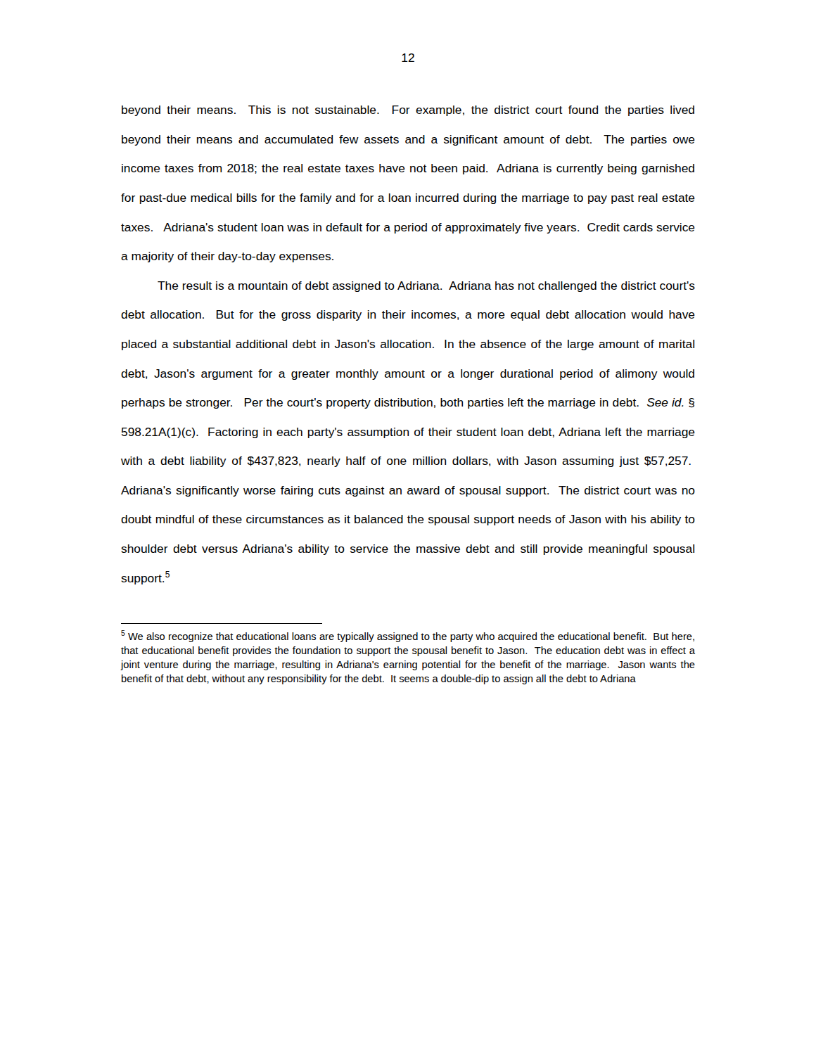12
beyond their means. This is not sustainable. For example, the district court found the parties lived beyond their means and accumulated few assets and a significant amount of debt. The parties owe income taxes from 2018; the real estate taxes have not been paid. Adriana is currently being garnished for past-due medical bills for the family and for a loan incurred during the marriage to pay past real estate taxes. Adriana's student loan was in default for a period of approximately five years. Credit cards service a majority of their day-to-day expenses.
The result is a mountain of debt assigned to Adriana. Adriana has not challenged the district court's debt allocation. But for the gross disparity in their incomes, a more equal debt allocation would have placed a substantial additional debt in Jason's allocation. In the absence of the large amount of marital debt, Jason's argument for a greater monthly amount or a longer durational period of alimony would perhaps be stronger. Per the court's property distribution, both parties left the marriage in debt. See id. § 598.21A(1)(c). Factoring in each party's assumption of their student loan debt, Adriana left the marriage with a debt liability of $437,823, nearly half of one million dollars, with Jason assuming just $57,257. Adriana's significantly worse fairing cuts against an award of spousal support. The district court was no doubt mindful of these circumstances as it balanced the spousal support needs of Jason with his ability to shoulder debt versus Adriana's ability to service the massive debt and still provide meaningful spousal support.5
5 We also recognize that educational loans are typically assigned to the party who acquired the educational benefit. But here, that educational benefit provides the foundation to support the spousal benefit to Jason. The education debt was in effect a joint venture during the marriage, resulting in Adriana's earning potential for the benefit of the marriage. Jason wants the benefit of that debt, without any responsibility for the debt. It seems a double-dip to assign all the debt to Adriana